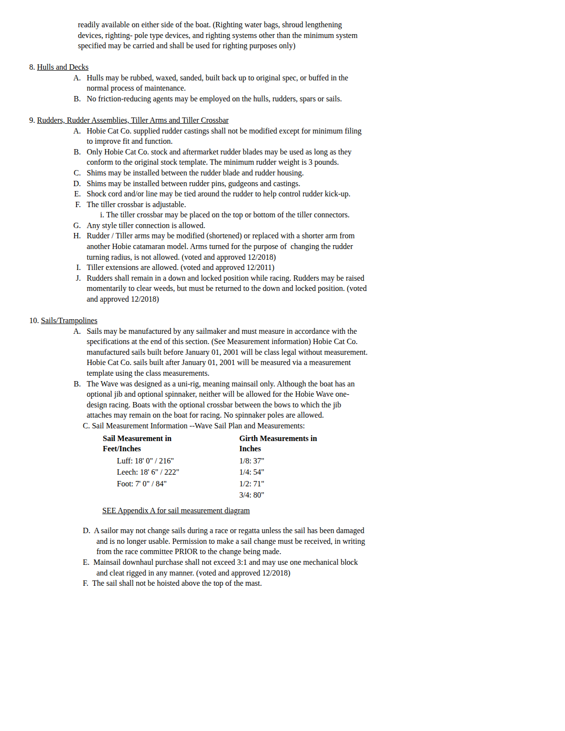readily available on either side of the boat. (Righting water bags, shroud lengthening devices, righting- pole type devices, and righting systems other than the minimum system specified may be carried and shall be used for righting purposes only)
8. Hulls and Decks
Hulls may be rubbed, waxed, sanded, built back up to original spec, or buffed in the normal process of maintenance.
No friction-reducing agents may be employed on the hulls, rudders, spars or sails.
9. Rudders, Rudder Assemblies, Tiller Arms and Tiller Crossbar
Hobie Cat Co. supplied rudder castings shall not be modified except for minimum filing to improve fit and function.
Only Hobie Cat Co. stock and aftermarket rudder blades may be used as long as they conform to the original stock template. The minimum rudder weight is 3 pounds.
Shims may be installed between the rudder blade and rudder housing.
Shims may be installed between rudder pins, gudgeons and castings.
Shock cord and/or line may be tied around the rudder to help control rudder kick-up.
The tiller crossbar is adjustable.
The tiller crossbar may be placed on the top or bottom of the tiller connectors.
Any style tiller connection is allowed.
Rudder / Tiller arms may be modified (shortened) or replaced with a shorter arm from another Hobie catamaran model. Arms turned for the purpose of changing the rudder turning radius, is not allowed. (voted and approved 12/2018)
Tiller extensions are allowed. (voted and approved 12/2011)
Rudders shall remain in a down and locked position while racing. Rudders may be raised momentarily to clear weeds, but must be returned to the down and locked position. (voted and approved 12/2018)
10. Sails/Trampolines
Sails may be manufactured by any sailmaker and must measure in accordance with the specifications at the end of this section. (See Measurement information) Hobie Cat Co. manufactured sails built before January 01, 2001 will be class legal without measurement. Hobie Cat Co. sails built after January 01, 2001 will be measured via a measurement template using the class measurements.
The Wave was designed as a uni-rig, meaning mainsail only. Although the boat has an optional jib and optional spinnaker, neither will be allowed for the Hobie Wave one-design racing. Boats with the optional crossbar between the bows to which the jib attaches may remain on the boat for racing. No spinnaker poles are allowed.
C. Sail Measurement Information --Wave Sail Plan and Measurements:
| Sail Measurement in Feet/Inches | Girth Measurements in Inches |
| --- | --- |
| Luff: 18' 0" / 216" | 1/8: 37" |
| Leech: 18' 6" / 222" | 1/4: 54" |
| Foot: 7' 0" / 84" | 1/2: 71" |
| | 3/4: 80" |
SEE Appendix A for sail measurement diagram
D. A sailor may not change sails during a race or regatta unless the sail has been damaged and is no longer usable. Permission to make a sail change must be received, in writing from the race committee PRIOR to the change being made.
E. Mainsail downhaul purchase shall not exceed 3:1 and may use one mechanical block and cleat rigged in any manner. (voted and approved 12/2018)
F. The sail shall not be hoisted above the top of the mast.